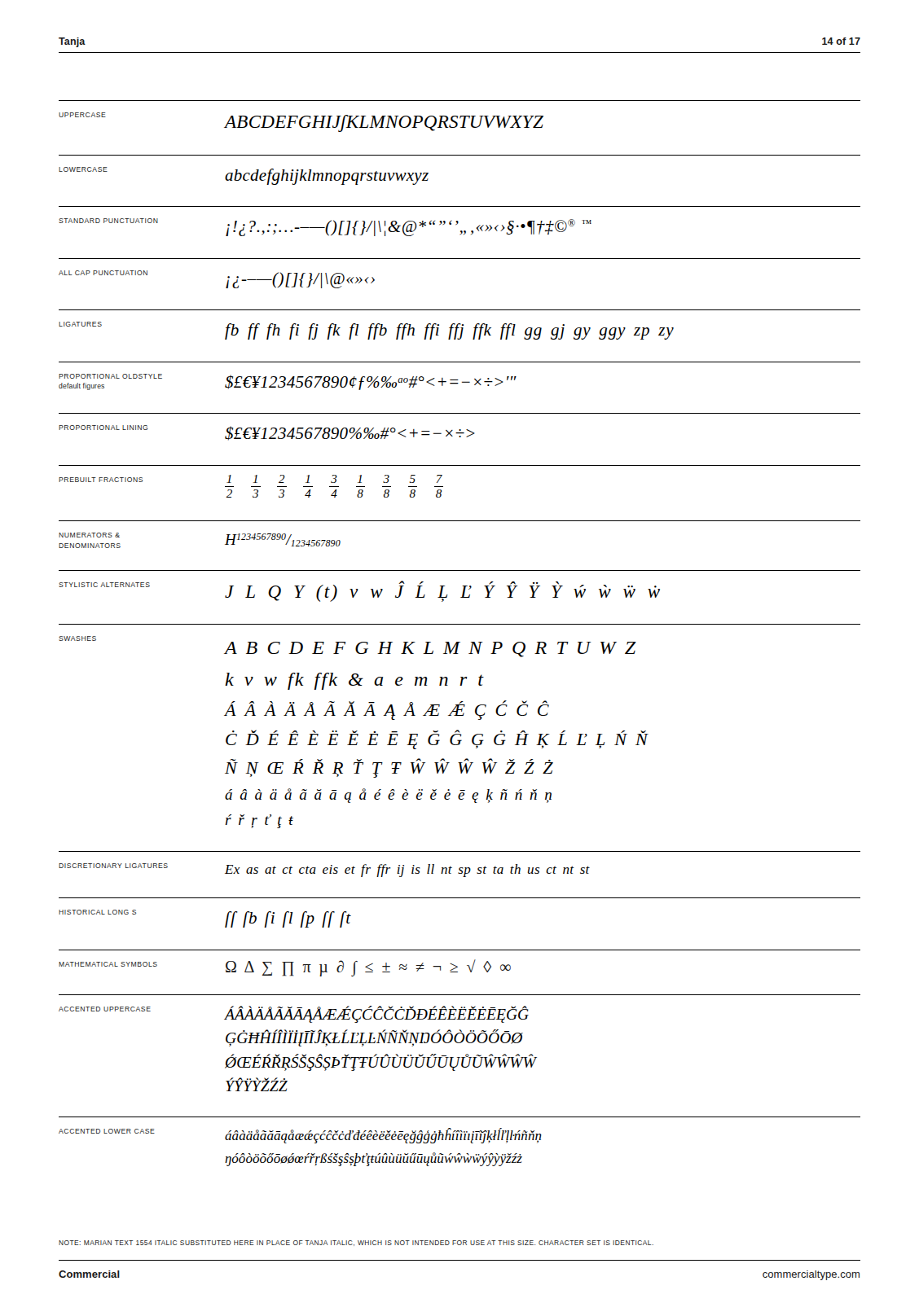Tanja
14 of 17
Uppercase
ABCDEFGHIJʃKLMNOPQRSTUVWXYZ
Lowercase
abcdefghijklmnopqrstuvwxyz
Standard punctuation
¡!¿?.,:;…-–—()[]{}/|\¦&@*“”‘’„‚«»‹›§·•¶†‡©® ™
All cap punctuation
¡¿-–—()[]{}/|\@«»‹›
Ligatures
fb ff fh fi fj fk fl ffb ffh ffi ffj ffk ffl gg gj gy ggy zp zy
Proportional oldstyledefault figures
$£€¥1234567890¢ƒ%‰ao#°<+=−×÷>′″
Proportional lining
$£€¥1234567890%‰#°<+=−×÷>
Prebuilt fractions
12 13 23 14 34 18 38 58 78
Numerators &
denominators
H1234567890/1234567890
Stylistic alternates
J L Q Y (t) v w Ĵ Ĺ Ļ Ľ Ý Ŷ Ÿ Ỳ ẃ ẁ ẅ ẇ
Swashes
A B C D E F G H K L M N P Q R T U W Z
k v w fk ffk & a e m n r t
Á Â À Ä Å Ã Ă Ā Ą Å Æ Ǽ Ç Ć Č Ĉ
Ċ Ď É Ê È Ë Ě Ė Ē Ę Ğ Ĝ Ģ Ġ Ĥ Ķ Ĺ Ľ Ļ Ń Ň
Ñ Ņ Œ Ŕ Ř Ŗ Ť Ţ Ŧ Ŵ Ŵ Ŵ Ŵ Ž Ź Ż
á â à ä å ã ă ā ą å é ê è ë ě ė ē ę ķ ñ ń ň ņ
ŕ ř ŗ ť ţ ŧ
Discretionary ligatures
Ex as at ct cta eis et fr ffr ij is ll nt sp st ta th us ct nt st
Historical long s
ſſ ſb ſi ſl ſp ſſ ſt
Mathematical symbols
Ω Δ ∑ ∏ π µ ∂ ∫ ≤ ± ≈ ≠ ¬ ≥ √ ◊ ∞
Accented uppercase
ÁÂÀÄÅÃĂĀĄÅÆǼÇĆĈČĊĎĐÉÊÈËĚĖĒĘĞĜ
ĢĠĦĤÍÎÌÏİĮĪĨĴĶŁĹĽĻĿŃÑŇŅŊÓÔÒÖÕŐŌØ
ǾŒÉŔŘŖŚŠŞŜȘÞŤŢŦÚÛÙÜŬŰŪŲŮŨŴŴŴŴ
ÝŶŸỲŽŹŻ
Accented lower case
áâàäåãăāąåæǽçćĉčċďđéêèëěėēęğĝģġħĥíîìïıįīĩĵķłĺľļŀńñňņ
ŋóôòöõőōøǿœŕřŗßśšşŝșþťţŧúûùüŭűūųůũẃŵẁẅýŷỳÿžźż
Note: Marian Text 1554 Italic substituted here in place of Tanja Italic, which is not intended for use at this size. Character set is identical.
Commercial
commercialtype.com